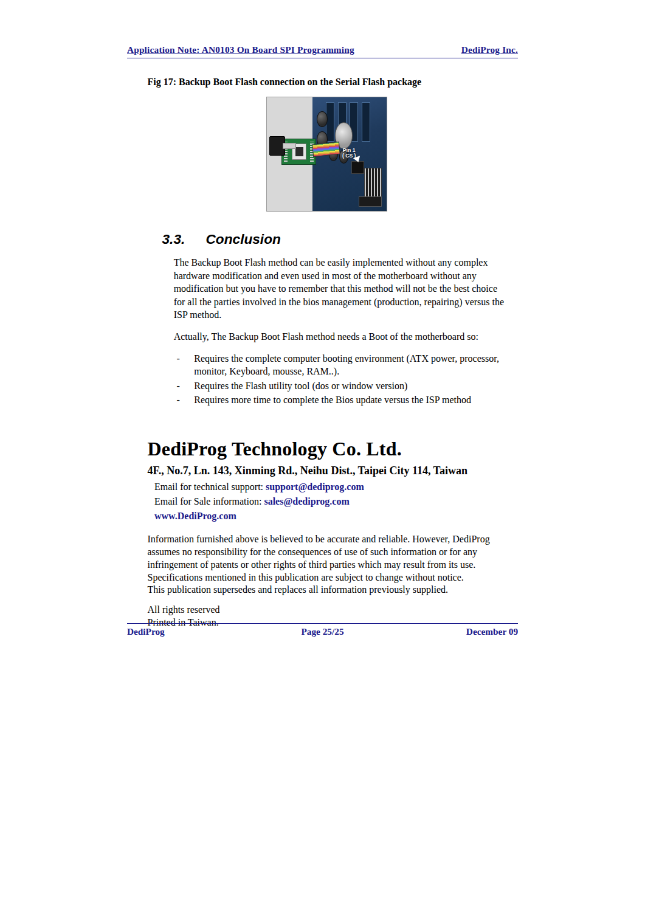Application Note: AN0103 On Board SPI Programming DediProg Inc.
Fig 17: Backup Boot Flash connection on the Serial Flash package
Pin 1
( CS )
3.3. Conclusion
The Backup Boot Flash method can be easily implemented without any complex hardware modification and even used in most of the motherboard without any modification but you have to remember that this method will not be the best choice for all the parties involved in the bios management (production, repairing) versus the ISP method.
Actually, The Backup Boot Flash method needs a Boot of the motherboard so:
Requires the complete computer booting environment (ATX power, processor, monitor, Keyboard, mousse, RAM..).
Requires the Flash utility tool (dos or window version)
Requires more time to complete the Bios update versus the ISP method
DediProg Technology Co. Ltd.
4F., No.7, Ln. 143, Xinming Rd., Neihu Dist., Taipei City 114, Taiwan
Email for technical support: support@dediprog.com
Email for Sale information: sales@dediprog.com
www.DediProg.com
Information furnished above is believed to be accurate and reliable. However, DediProg assumes no responsibility for the consequences of use of such information or for any infringement of patents or other rights of third parties which may result from its use. Specifications mentioned in this publication are subject to change without notice.
This publication supersedes and replaces all information previously supplied.
All rights reserved
Printed in Taiwan.
DediProg Page 25/25 December 09